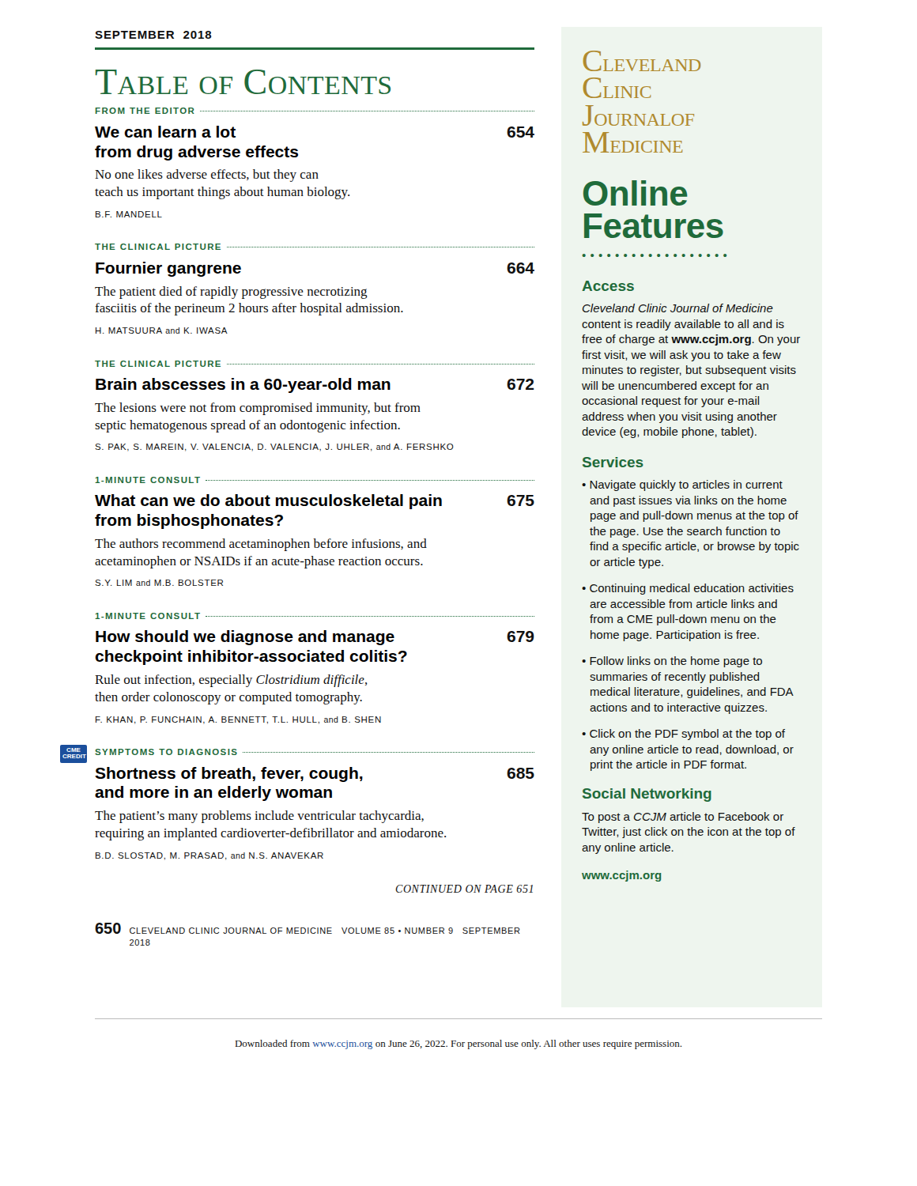SEPTEMBER 2018
TABLE OF CONTENTS
FROM THE EDITOR
We can learn a lot
from drug adverse effects
No one likes adverse effects, but they can
teach us important things about human biology.
B.F. MANDELL
654
THE CLINICAL PICTURE
Fournier gangrene
The patient died of rapidly progressive necrotizing
fasciitis of the perineum 2 hours after hospital admission.
H. MATSUURA and K. IWASA
664
THE CLINICAL PICTURE
Brain abscesses in a 60-year-old man
The lesions were not from compromised immunity, but from
septic hematogenous spread of an odontogenic infection.
S. PAK, S. MAREIN, V. VALENCIA, D. VALENCIA, J. UHLER, and A. FERSHKO
672
1-MINUTE CONSULT
What can we do about musculoskeletal pain
from bisphosphonates?
The authors recommend acetaminophen before infusions, and
acetaminophen or NSAIDs if an acute-phase reaction occurs.
S.Y. LIM and M.B. BOLSTER
675
1-MINUTE CONSULT
How should we diagnose and manage
checkpoint inhibitor-associated colitis?
Rule out infection, especially Clostridium difficile,
then order colonoscopy or computed tomography.
F. KHAN, P. FUNCHAIN, A. BENNETT, T.L. HULL, and B. SHEN
679
CME
CREDIT
SYMPTOMS TO DIAGNOSIS
Shortness of breath, fever, cough,
and more in an elderly woman
The patient’s many problems include ventricular tachycardia,
requiring an implanted cardioverter-defibrillator and amiodarone.
B.D. SLOSTAD, M. PRASAD, and N.S. ANAVEKAR
685
CONTINUED ON PAGE 651
650 CLEVELAND CLINIC JOURNAL OF MEDICINE VOLUME 85 • NUMBER 9 SEPTEMBER 2018
CLEVELAND
CLINIC
JOURNAL OF
MEDICINE
Online
Features
••••••••••••••••••
Access
Cleveland Clinic Journal of Medicine content is readily available to all and is free of charge at www.ccjm.org. On your first visit, we will ask you to take a few minutes to register, but subsequent visits will be unencumbered except for an occasional request for your e-mail address when you visit using another device (eg, mobile phone, tablet).
Services
• Navigate quickly to articles in current and past issues via links on the home page and pull-down menus at the top of the page. Use the search function to find a specific article, or browse by topic or article type.
• Continuing medical education activities are accessible from article links and from a CME pull-down menu on the home page. Participation is free.
• Follow links on the home page to summaries of recently published medical literature, guidelines, and FDA actions and to interactive quizzes.
• Click on the PDF symbol at the top of any online article to read, download, or print the article in PDF format.
Social Networking
To post a CCJM article to Facebook or Twitter, just click on the icon at the top of any online article.
www.ccjm.org
Downloaded from www.ccjm.org on June 26, 2022. For personal use only. All other uses require permission.